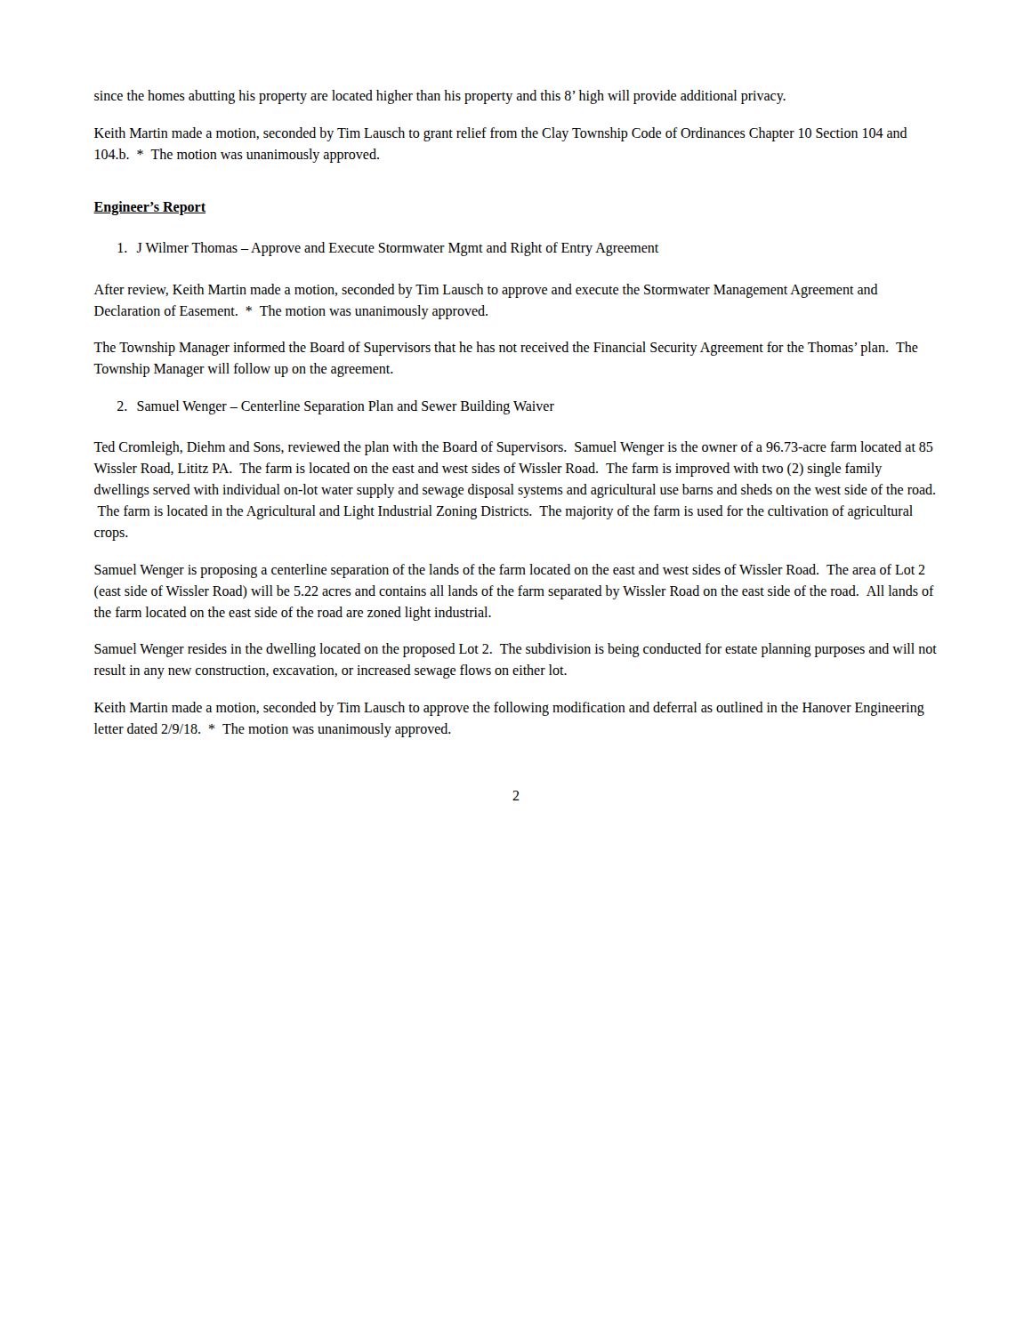since the homes abutting his property are located higher than his property and this 8’ high will provide additional privacy.
Keith Martin made a motion, seconded by Tim Lausch to grant relief from the Clay Township Code of Ordinances Chapter 10 Section 104 and 104.b. * The motion was unanimously approved.
Engineer’s Report
J Wilmer Thomas – Approve and Execute Stormwater Mgmt and Right of Entry Agreement
After review, Keith Martin made a motion, seconded by Tim Lausch to approve and execute the Stormwater Management Agreement and Declaration of Easement. * The motion was unanimously approved.
The Township Manager informed the Board of Supervisors that he has not received the Financial Security Agreement for the Thomas’ plan. The Township Manager will follow up on the agreement.
Samuel Wenger – Centerline Separation Plan and Sewer Building Waiver
Ted Cromleigh, Diehm and Sons, reviewed the plan with the Board of Supervisors. Samuel Wenger is the owner of a 96.73-acre farm located at 85 Wissler Road, Lititz PA. The farm is located on the east and west sides of Wissler Road. The farm is improved with two (2) single family dwellings served with individual on-lot water supply and sewage disposal systems and agricultural use barns and sheds on the west side of the road. The farm is located in the Agricultural and Light Industrial Zoning Districts. The majority of the farm is used for the cultivation of agricultural crops.
Samuel Wenger is proposing a centerline separation of the lands of the farm located on the east and west sides of Wissler Road. The area of Lot 2 (east side of Wissler Road) will be 5.22 acres and contains all lands of the farm separated by Wissler Road on the east side of the road. All lands of the farm located on the east side of the road are zoned light industrial.
Samuel Wenger resides in the dwelling located on the proposed Lot 2. The subdivision is being conducted for estate planning purposes and will not result in any new construction, excavation, or increased sewage flows on either lot.
Keith Martin made a motion, seconded by Tim Lausch to approve the following modification and deferral as outlined in the Hanover Engineering letter dated 2/9/18. * The motion was unanimously approved.
2